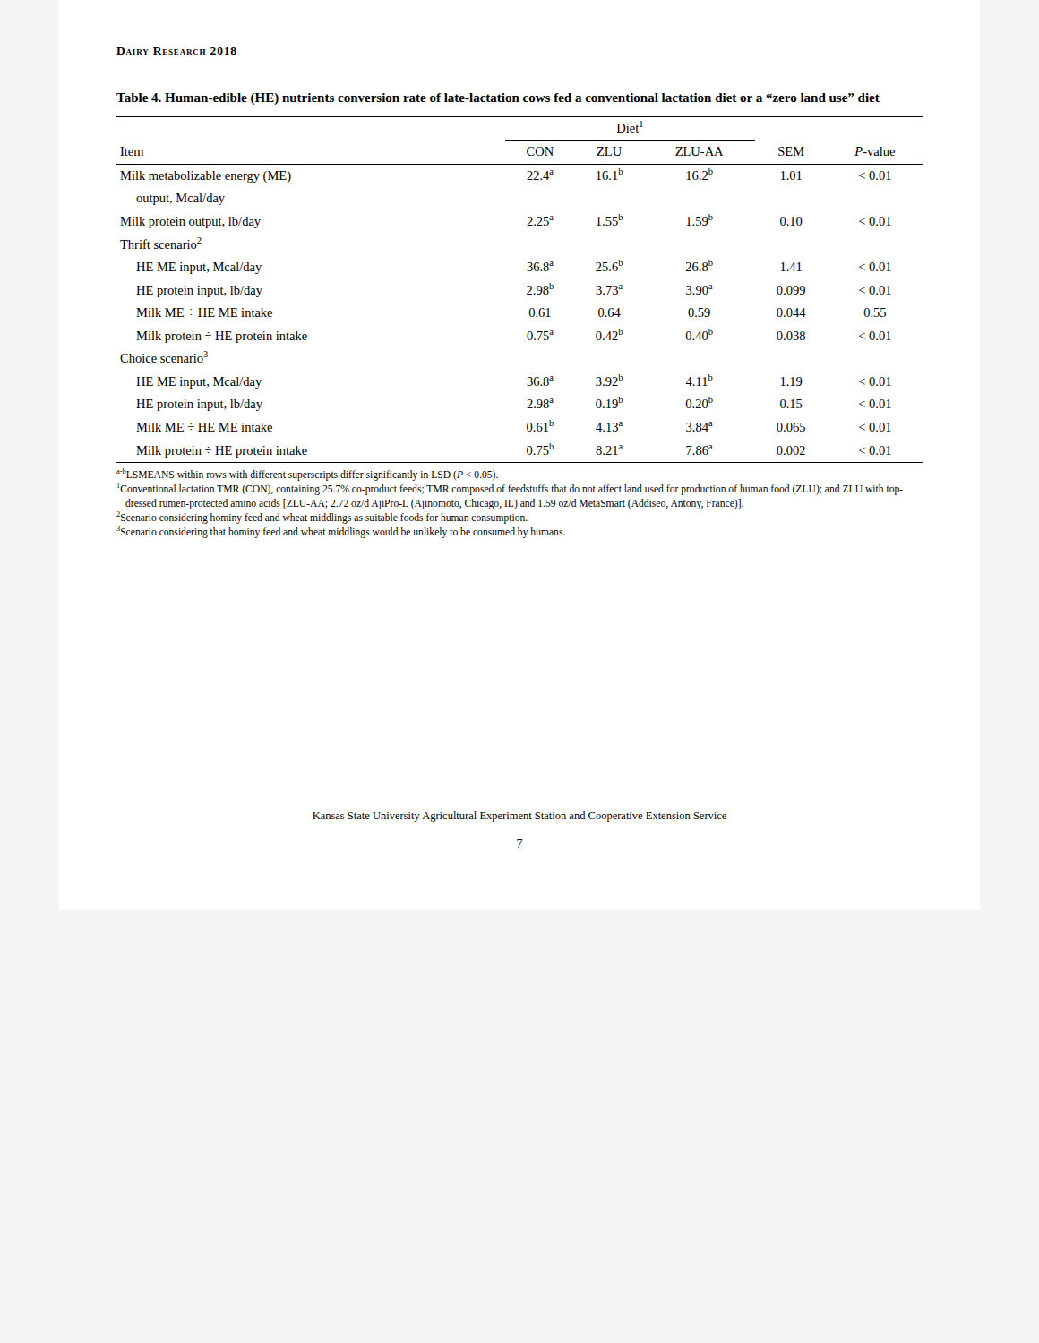Dairy Research 2018
Table 4. Human-edible (HE) nutrients conversion rate of late-lactation cows fed a conventional lactation diet or a “zero land use” diet
| | Diet 1 | | |
| --- | --- | --- | --- |
| Item | CON | ZLU | ZLU-AA | SEM | P -value |
| Milk metabolizable energy (ME) | 22.4 a | 16.1 b | 16.2 b | 1.01 | < 0.01 |
| output, Mcal/day | | | | | |
| Milk protein output, lb/day | 2.25 a | 1.55 b | 1.59 b | 0.10 | < 0.01 |
| Thrift scenario 2 | | | | | |
| HE ME input, Mcal/day | 36.8 a | 25.6 b | 26.8 b | 1.41 | < 0.01 |
| HE protein input, lb/day | 2.98 b | 3.73 a | 3.90 a | 0.099 | < 0.01 |
| Milk ME ÷ HE ME intake | 0.61 | 0.64 | 0.59 | 0.044 | 0.55 |
| Milk protein ÷ HE protein intake | 0.75 a | 0.42 b | 0.40 b | 0.038 | < 0.01 |
| Choice scenario 3 | | | | | |
| HE ME input, Mcal/day | 36.8 a | 3.92 b | 4.11 b | 1.19 | < 0.01 |
| HE protein input, lb/day | 2.98 a | 0.19 b | 0.20 b | 0.15 | < 0.01 |
| Milk ME ÷ HE ME intake | 0.61 b | 4.13 a | 3.84 a | 0.065 | < 0.01 |
| Milk protein ÷ HE protein intake | 0.75 b | 8.21 a | 7.86 a | 0.002 | < 0.01 |
a-bLSMEANS within rows with different superscripts differ significantly in LSD (P < 0.05).
1Conventional lactation TMR (CON), containing 25.7% co-product feeds; TMR composed of feedstuffs that do not affect land used for production of human food (ZLU); and ZLU with top-dressed rumen-protected amino acids [ZLU-AA; 2.72 oz/d AjiPro-L (Ajinomoto, Chicago, IL) and 1.59 oz/d MetaSmart (Addiseo, Antony, France)].
2Scenario considering hominy feed and wheat middlings as suitable foods for human consumption.
3Scenario considering that hominy feed and wheat middlings would be unlikely to be consumed by humans.
Kansas State University Agricultural Experiment Station and Cooperative Extension Service
7